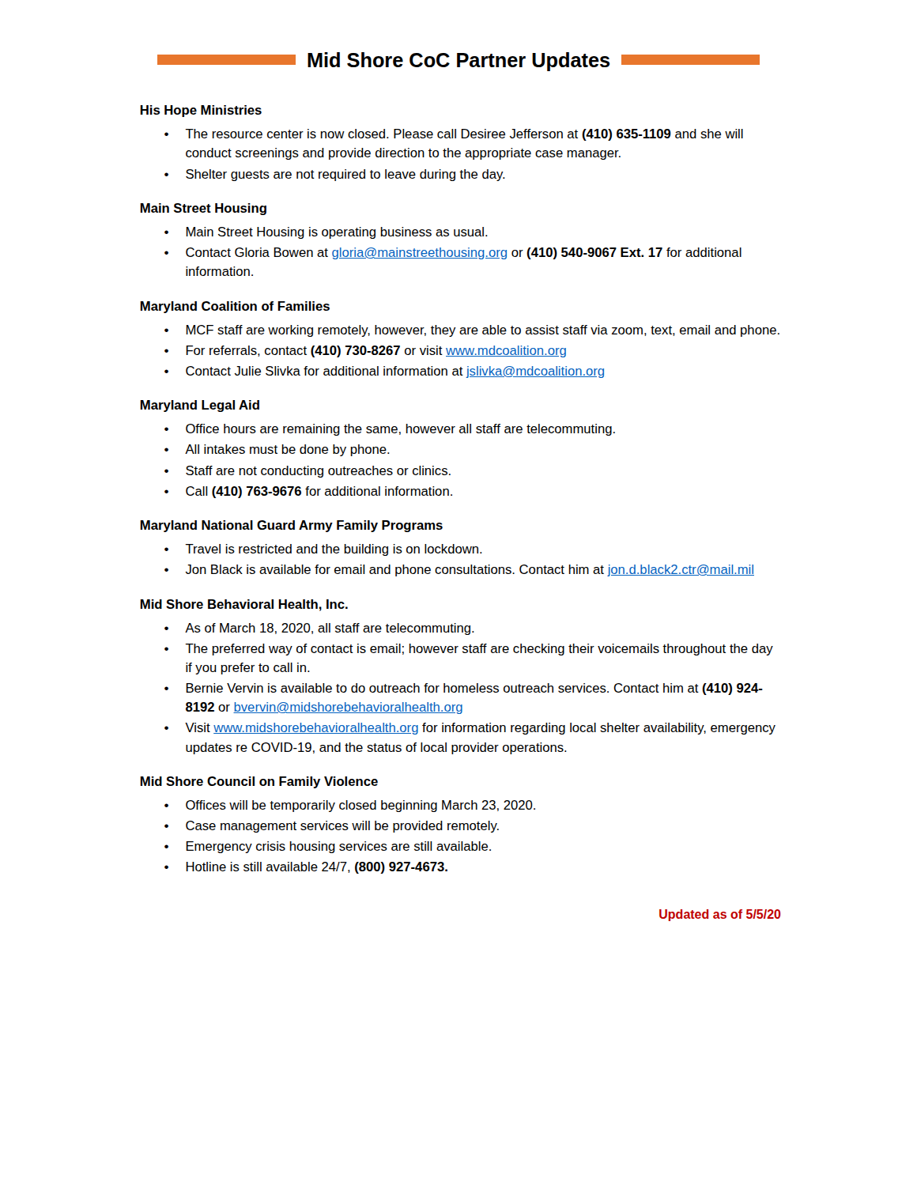Mid Shore CoC Partner Updates
His Hope Ministries
The resource center is now closed. Please call Desiree Jefferson at (410) 635-1109 and she will conduct screenings and provide direction to the appropriate case manager.
Shelter guests are not required to leave during the day.
Main Street Housing
Main Street Housing is operating business as usual.
Contact Gloria Bowen at gloria@mainstreethousing.org or (410) 540-9067 Ext. 17 for additional information.
Maryland Coalition of Families
MCF staff are working remotely, however, they are able to assist staff via zoom, text, email and phone.
For referrals, contact (410) 730-8267 or visit www.mdcoalition.org
Contact Julie Slivka for additional information at jslivka@mdcoalition.org
Maryland Legal Aid
Office hours are remaining the same, however all staff are telecommuting.
All intakes must be done by phone.
Staff are not conducting outreaches or clinics.
Call (410) 763-9676 for additional information.
Maryland National Guard Army Family Programs
Travel is restricted and the building is on lockdown.
Jon Black is available for email and phone consultations. Contact him at jon.d.black2.ctr@mail.mil
Mid Shore Behavioral Health, Inc.
As of March 18, 2020, all staff are telecommuting.
The preferred way of contact is email; however staff are checking their voicemails throughout the day if you prefer to call in.
Bernie Vervin is available to do outreach for homeless outreach services. Contact him at (410) 924-8192 or bvervin@midshorebehavioralhealth.org
Visit www.midshorebehavioralhealth.org for information regarding local shelter availability, emergency updates re COVID-19, and the status of local provider operations.
Mid Shore Council on Family Violence
Offices will be temporarily closed beginning March 23, 2020.
Case management services will be provided remotely.
Emergency crisis housing services are still available.
Hotline is still available 24/7, (800) 927-4673.
Updated as of 5/5/20